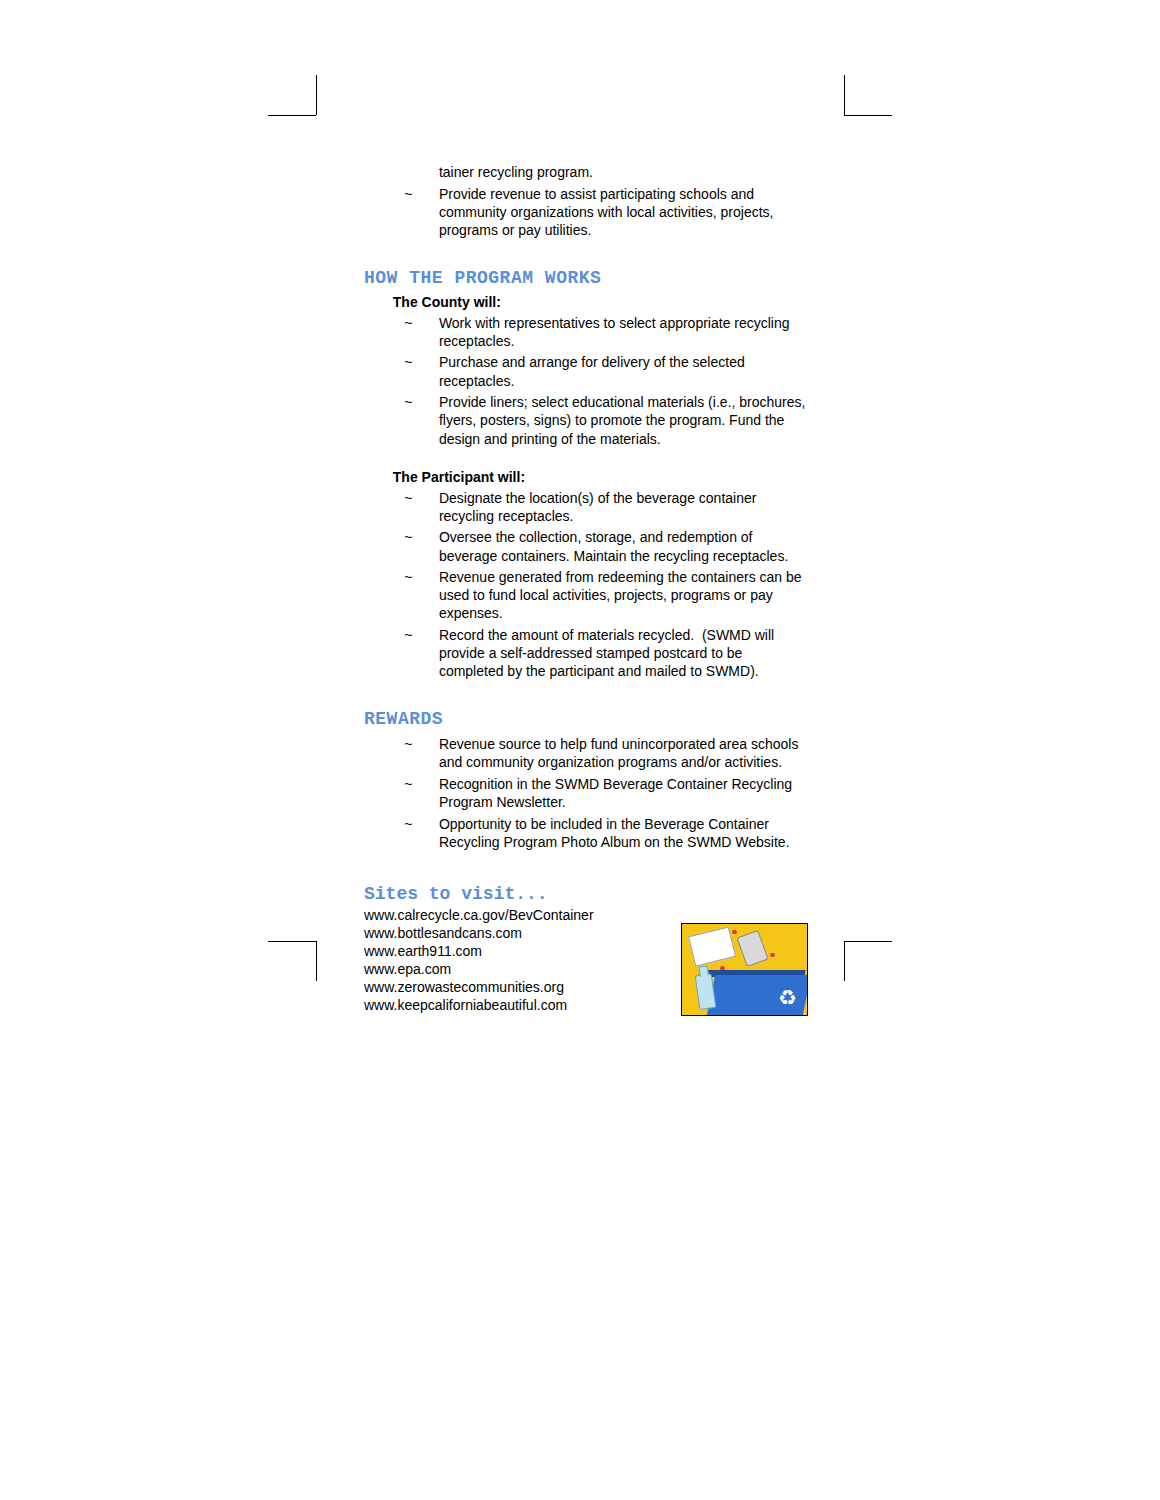tainer recycling program.
Provide revenue to assist participating schools and community organizations with local activities, projects, programs or pay utilities.
HOW THE PROGRAM WORKS
The County will:
Work with representatives to select appropriate recycling receptacles.
Purchase and arrange for delivery of the selected receptacles.
Provide liners; select educational materials (i.e., brochures, flyers, posters, signs) to promote the program. Fund the design and printing of the materials.
The Participant will:
Designate the location(s) of the beverage container recycling receptacles.
Oversee the collection, storage, and redemption of beverage containers. Maintain the recycling receptacles.
Revenue generated from redeeming the containers can be used to fund local activities, projects, programs or pay expenses.
Record the amount of materials recycled. (SWMD will provide a self-addressed stamped postcard to be completed by the participant and mailed to SWMD).
REWARDS
Revenue source to help fund unincorporated area schools and community organization programs and/or activities.
Recognition in the SWMD Beverage Container Recycling Program Newsletter.
Opportunity to be included in the Beverage Container Recycling Program Photo Album on the SWMD Website.
Sites to visit...
www.calrecycle.ca.gov/BevContainer
www.bottlesandcans.com
www.earth911.com
www.epa.com
www.zerowastecommunities.org
www.keepcaliforniabeautiful.com
♻